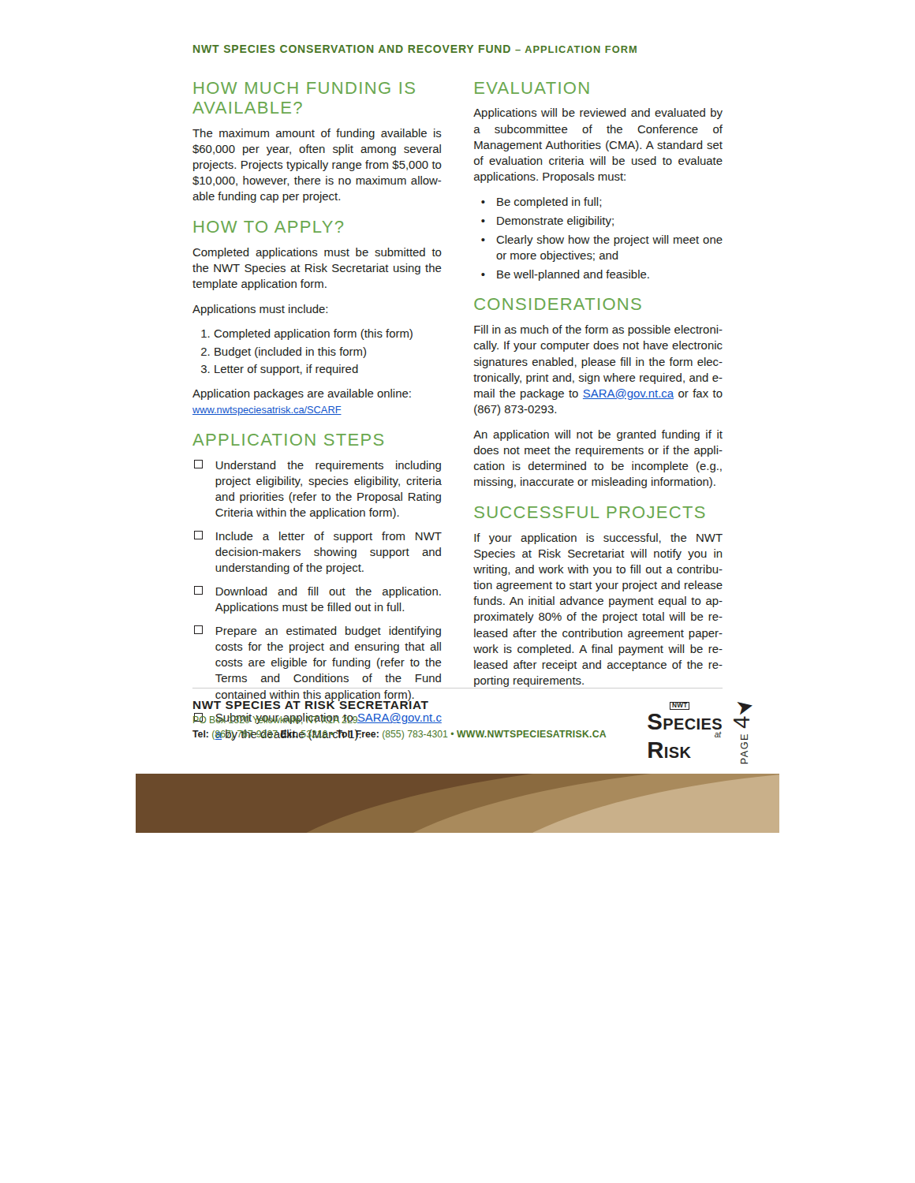NWT SPECIES CONSERVATION AND RECOVERY FUND – APPLICATION FORM
HOW MUCH FUNDING IS AVAILABLE?
The maximum amount of funding available is $60,000 per year, often split among several projects. Projects typically range from $5,000 to $10,000, however, there is no maximum allowable funding cap per project.
HOW TO APPLY?
Completed applications must be submitted to the NWT Species at Risk Secretariat using the template application form.
Applications must include:
Completed application form (this form)
Budget (included in this form)
Letter of support, if required
Application packages are available online:
www.nwtspeciesatrisk.ca/SCARF
APPLICATION STEPS
Understand the requirements including project eligibility, species eligibility, criteria and priorities (refer to the Proposal Rating Criteria within the application form).
Include a letter of support from NWT decision-makers showing support and understanding of the project.
Download and fill out the application. Applications must be filled out in full.
Prepare an estimated budget identifying costs for the project and ensuring that all costs are eligible for funding (refer to the Terms and Conditions of the Fund contained within this application form).
Submit your application to SARA@gov.nt.ca by the deadline (March 1).
EVALUATION
Applications will be reviewed and evaluated by a subcommittee of the Conference of Management Authorities (CMA). A standard set of evaluation criteria will be used to evaluate applications. Proposals must:
Be completed in full;
Demonstrate eligibility;
Clearly show how the project will meet one or more objectives; and
Be well-planned and feasible.
CONSIDERATIONS
Fill in as much of the form as possible electronically. If your computer does not have electronic signatures enabled, please fill in the form electronically, print and, sign where required, and e-mail the package to SARA@gov.nt.ca or fax to (867) 873-0293.
An application will not be granted funding if it does not meet the requirements or if the application is determined to be incomplete (e.g., missing, inaccurate or misleading information).
SUCCESSFUL PROJECTS
If your application is successful, the NWT Species at Risk Secretariat will notify you in writing, and work with you to fill out a contribution agreement to start your project and release funds. An initial advance payment equal to approximately 80% of the project total will be released after the contribution agreement paperwork is completed. A final payment will be released after receipt and acceptance of the reporting requirements.
PAGE 4
NWT SPECIES AT RISK SECRETARIAT
PO Box 1320 Yellowknife, NT X1A 2L9
Tel: (867) 767-9237 Ext. 53216 • Toll Free: (855) 783-4301 • WWW.NWTSPECIESATRISK.CA
➤ NWT SPECIES at RISK